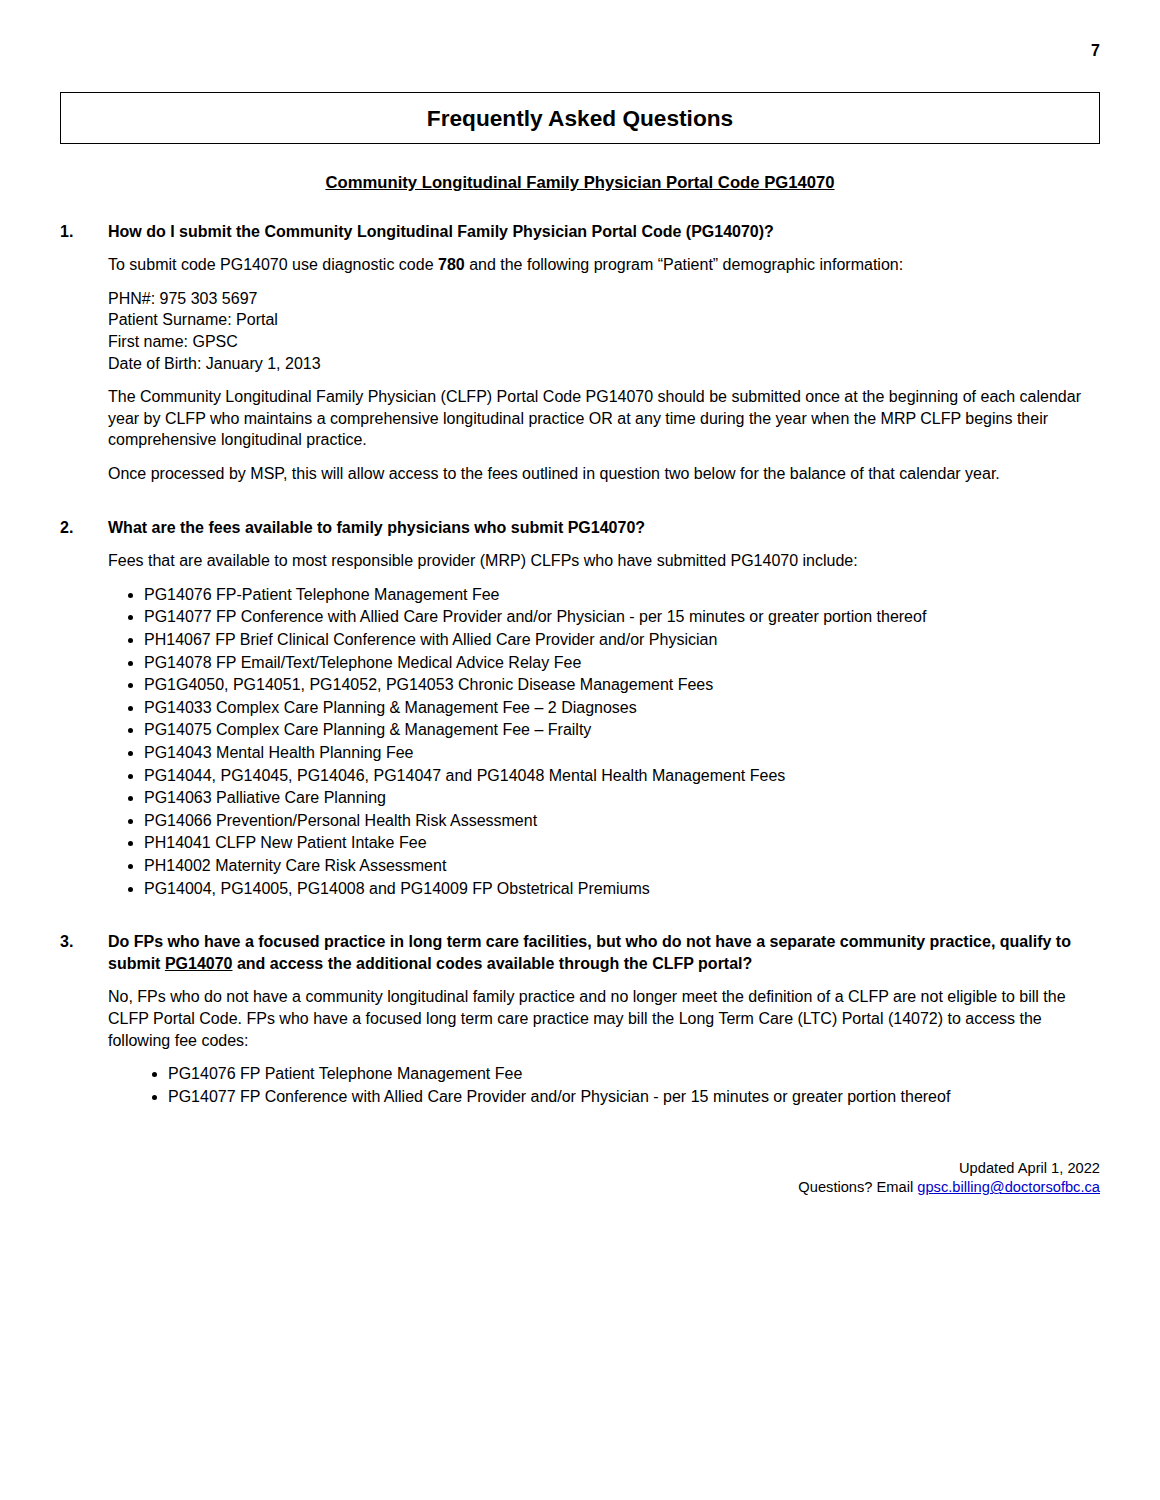7
Frequently Asked Questions
Community Longitudinal Family Physician Portal Code PG14070
1.
How do I submit the Community Longitudinal Family Physician Portal Code (PG14070)?
To submit code PG14070 use diagnostic code 780 and the following program “Patient” demographic information:
PHN#: 975 303 5697
Patient Surname: Portal
First name: GPSC
Date of Birth: January 1, 2013
The Community Longitudinal Family Physician (CLFP) Portal Code PG14070 should be submitted once at the beginning of each calendar year by CLFP who maintains a comprehensive longitudinal practice OR at any time during the year when the MRP CLFP begins their comprehensive longitudinal practice.
Once processed by MSP, this will allow access to the fees outlined in question two below for the balance of that calendar year.
2.
What are the fees available to family physicians who submit PG14070?
Fees that are available to most responsible provider (MRP) CLFPs who have submitted PG14070 include:
PG14076 FP-Patient Telephone Management Fee
PG14077 FP Conference with Allied Care Provider and/or Physician - per 15 minutes or greater portion thereof
PH14067 FP Brief Clinical Conference with Allied Care Provider and/or Physician
PG14078 FP Email/Text/Telephone Medical Advice Relay Fee
PG1G4050, PG14051, PG14052, PG14053 Chronic Disease Management Fees
PG14033 Complex Care Planning & Management Fee – 2 Diagnoses
PG14075 Complex Care Planning & Management Fee – Frailty
PG14043 Mental Health Planning Fee
PG14044, PG14045, PG14046, PG14047 and PG14048 Mental Health Management Fees
PG14063 Palliative Care Planning
PG14066 Prevention/Personal Health Risk Assessment
PH14041 CLFP New Patient Intake Fee
PH14002 Maternity Care Risk Assessment
PG14004, PG14005, PG14008 and PG14009 FP Obstetrical Premiums
3.
Do FPs who have a focused practice in long term care facilities, but who do not have a separate community practice, qualify to submit PG14070 and access the additional codes available through the CLFP portal?
No, FPs who do not have a community longitudinal family practice and no longer meet the definition of a CLFP are not eligible to bill the CLFP Portal Code. FPs who have a focused long term care practice may bill the Long Term Care (LTC) Portal (14072) to access the following fee codes:
PG14076 FP Patient Telephone Management Fee
PG14077 FP Conference with Allied Care Provider and/or Physician - per 15 minutes or greater portion thereof
Updated April 1, 2022
Questions? Email gpsc.billing@doctorsofbc.ca